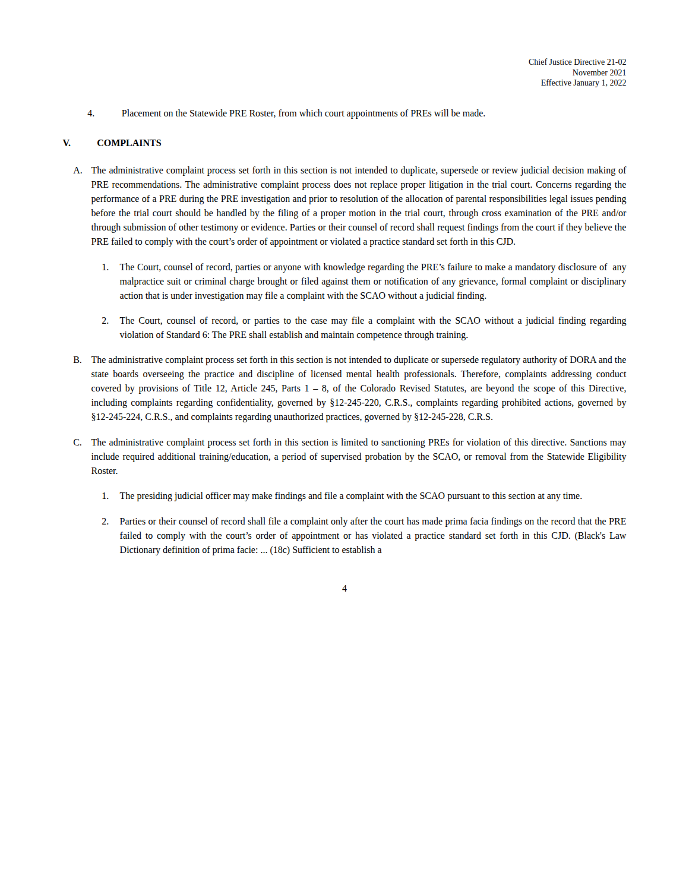Chief Justice Directive 21-02
November 2021
Effective January 1, 2022
4. Placement on the Statewide PRE Roster, from which court appointments of PREs will be made.
V. COMPLAINTS
A. The administrative complaint process set forth in this section is not intended to duplicate, supersede or review judicial decision making of PRE recommendations. The administrative complaint process does not replace proper litigation in the trial court. Concerns regarding the performance of a PRE during the PRE investigation and prior to resolution of the allocation of parental responsibilities legal issues pending before the trial court should be handled by the filing of a proper motion in the trial court, through cross examination of the PRE and/or through submission of other testimony or evidence. Parties or their counsel of record shall request findings from the court if they believe the PRE failed to comply with the court’s order of appointment or violated a practice standard set forth in this CJD.
1. The Court, counsel of record, parties or anyone with knowledge regarding the PRE’s failure to make a mandatory disclosure of any malpractice suit or criminal charge brought or filed against them or notification of any grievance, formal complaint or disciplinary action that is under investigation may file a complaint with the SCAO without a judicial finding.
2. The Court, counsel of record, or parties to the case may file a complaint with the SCAO without a judicial finding regarding violation of Standard 6: The PRE shall establish and maintain competence through training.
B. The administrative complaint process set forth in this section is not intended to duplicate or supersede regulatory authority of DORA and the state boards overseeing the practice and discipline of licensed mental health professionals. Therefore, complaints addressing conduct covered by provisions of Title 12, Article 245, Parts 1 – 8, of the Colorado Revised Statutes, are beyond the scope of this Directive, including complaints regarding confidentiality, governed by §12-245-220, C.R.S., complaints regarding prohibited actions, governed by §12-245-224, C.R.S., and complaints regarding unauthorized practices, governed by §12-245-228, C.R.S.
C. The administrative complaint process set forth in this section is limited to sanctioning PREs for violation of this directive. Sanctions may include required additional training/education, a period of supervised probation by the SCAO, or removal from the Statewide Eligibility Roster.
1. The presiding judicial officer may make findings and file a complaint with the SCAO pursuant to this section at any time.
2. Parties or their counsel of record shall file a complaint only after the court has made prima facia findings on the record that the PRE failed to comply with the court’s order of appointment or has violated a practice standard set forth in this CJD. (Black's Law Dictionary definition of prima facie: ... (18c) Sufficient to establish a
4